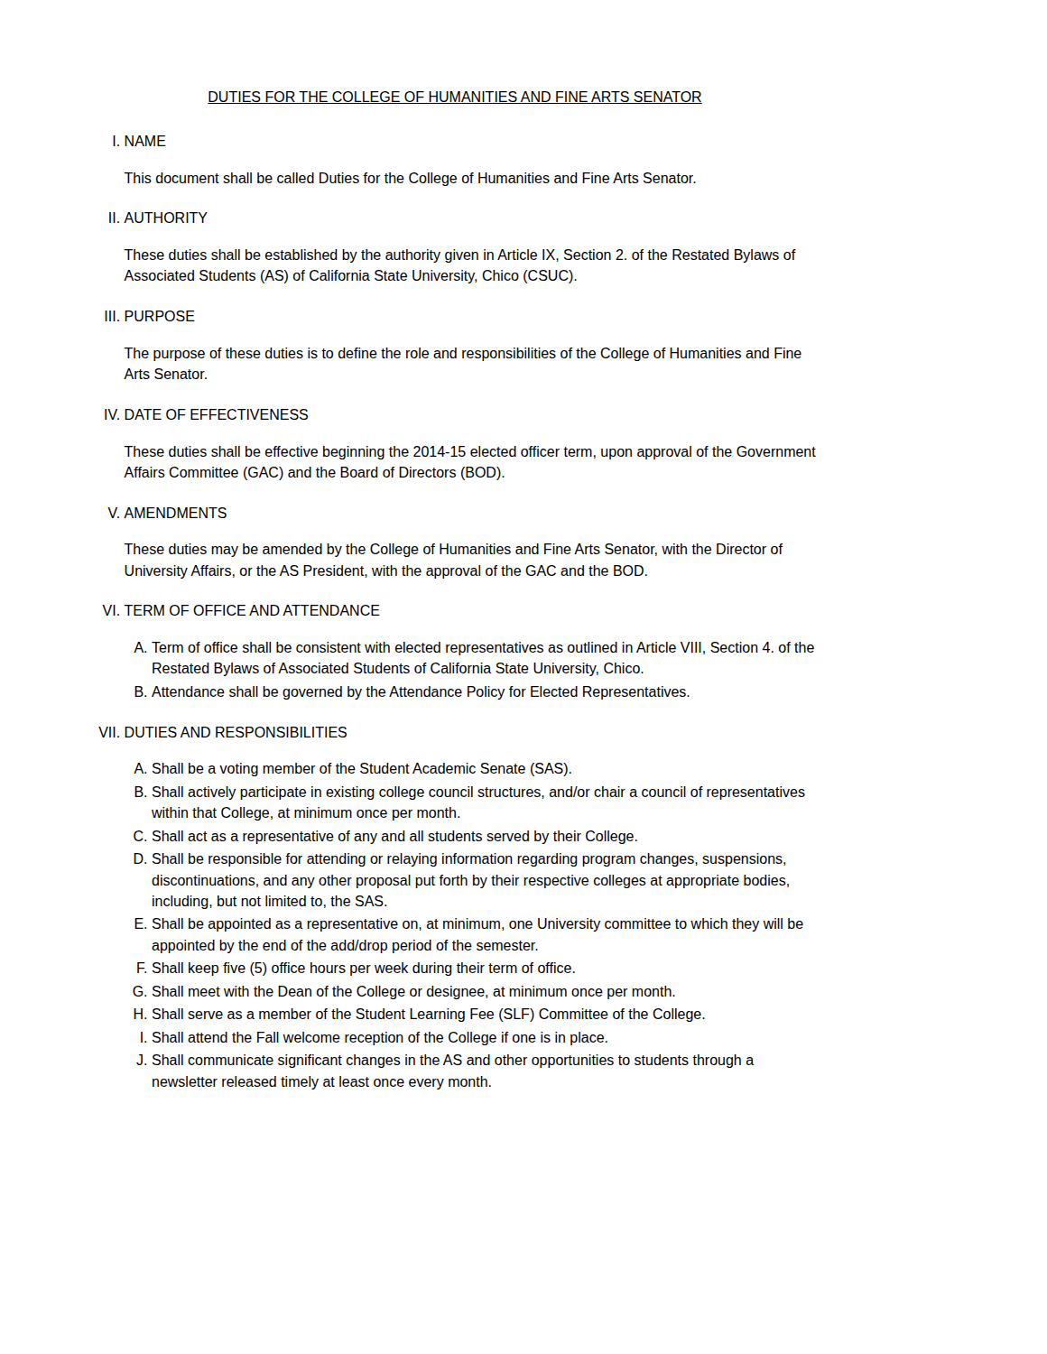DUTIES FOR THE COLLEGE OF HUMANITIES AND FINE ARTS SENATOR
NAME
This document shall be called Duties for the College of Humanities and Fine Arts Senator.
AUTHORITY
These duties shall be established by the authority given in Article IX, Section 2. of the Restated Bylaws of Associated Students (AS) of California State University, Chico (CSUC).
PURPOSE
The purpose of these duties is to define the role and responsibilities of the College of Humanities and Fine Arts Senator.
DATE OF EFFECTIVENESS
These duties shall be effective beginning the 2014-15 elected officer term, upon approval of the Government Affairs Committee (GAC) and the Board of Directors (BOD).
AMENDMENTS
These duties may be amended by the College of Humanities and Fine Arts Senator, with the Director of University Affairs, or the AS President, with the approval of the GAC and the BOD.
TERM OF OFFICE AND ATTENDANCE
Term of office shall be consistent with elected representatives as outlined in Article VIII, Section 4. of the Restated Bylaws of Associated Students of California State University, Chico.
Attendance shall be governed by the Attendance Policy for Elected Representatives.
DUTIES AND RESPONSIBILITIES
Shall be a voting member of the Student Academic Senate (SAS).
Shall actively participate in existing college council structures, and/or chair a council of representatives within that College, at minimum once per month.
Shall act as a representative of any and all students served by their College.
Shall be responsible for attending or relaying information regarding program changes, suspensions, discontinuations, and any other proposal put forth by their respective colleges at appropriate bodies, including, but not limited to, the SAS.
Shall be appointed as a representative on, at minimum, one University committee to which they will be appointed by the end of the add/drop period of the semester.
Shall keep five (5) office hours per week during their term of office.
Shall meet with the Dean of the College or designee, at minimum once per month.
Shall serve as a member of the Student Learning Fee (SLF) Committee of the College.
Shall attend the Fall welcome reception of the College if one is in place.
Shall communicate significant changes in the AS and other opportunities to students through a newsletter released timely at least once every month.